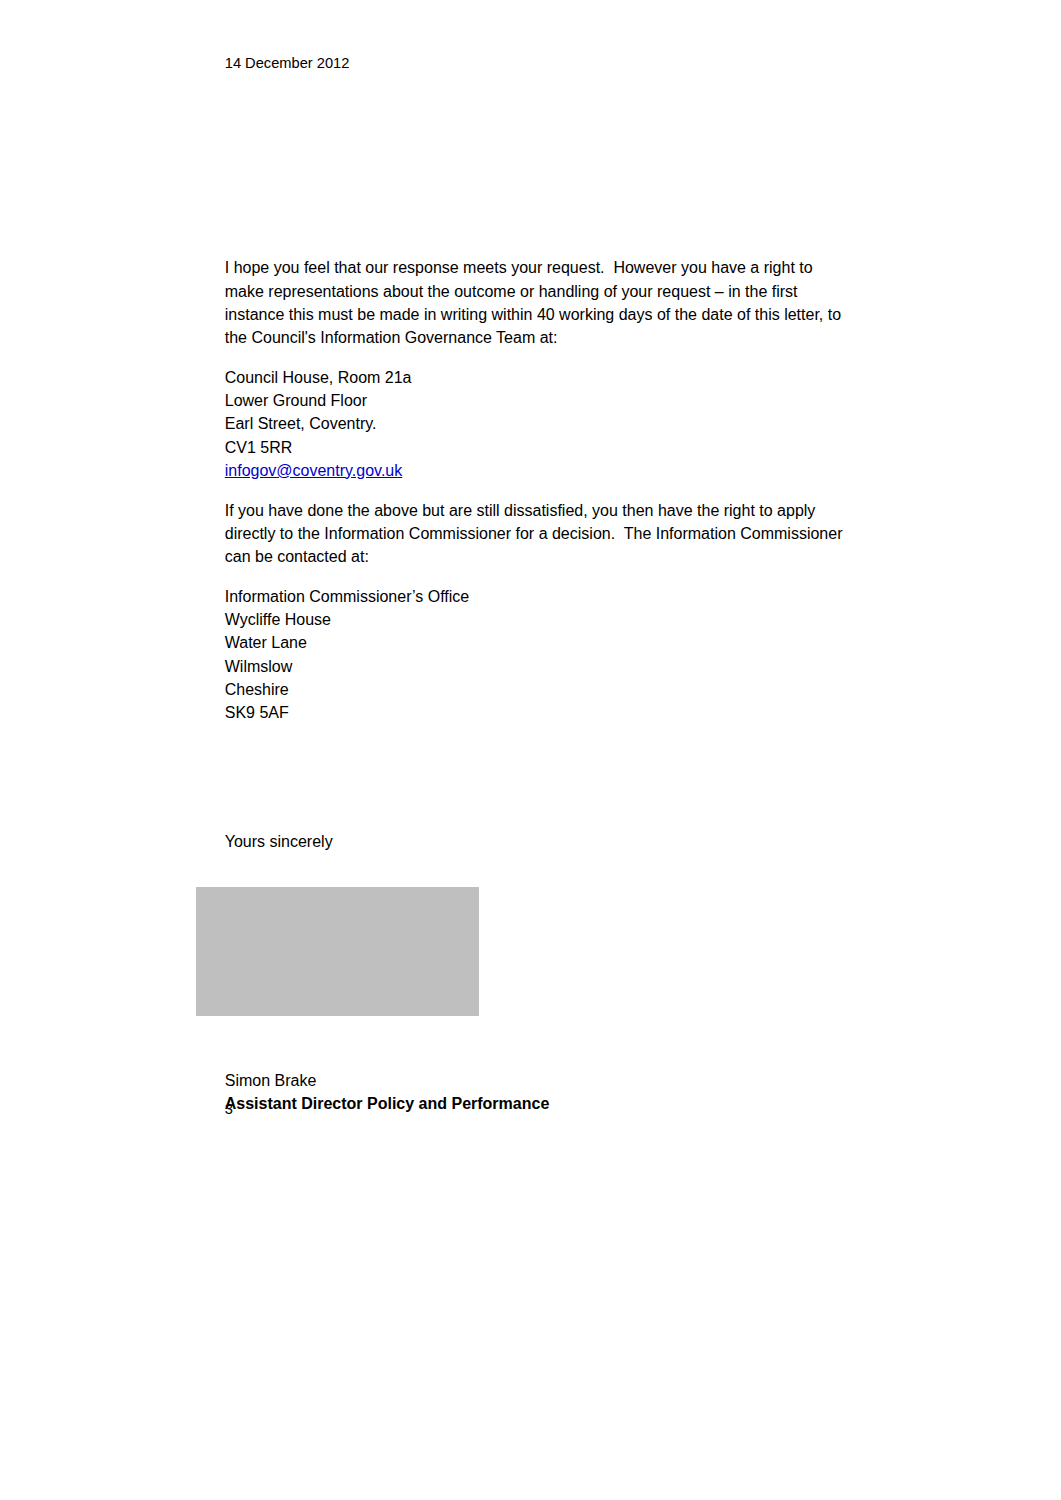14 December 2012
I hope you feel that our response meets your request. However you have a right to make representations about the outcome or handling of your request – in the first instance this must be made in writing within 40 working days of the date of this letter, to the Council's Information Governance Team at:
Council House, Room 21a
Lower Ground Floor
Earl Street, Coventry.
CV1 5RR
infogov@coventry.gov.uk
If you have done the above but are still dissatisfied, you then have the right to apply directly to the Information Commissioner for a decision. The Information Commissioner can be contacted at:
Information Commissioner’s Office
Wycliffe House
Water Lane
Wilmslow
Cheshire
SK9 5AF
Yours sincerely
Simon Brake
Assistant Director Policy and Performance
3